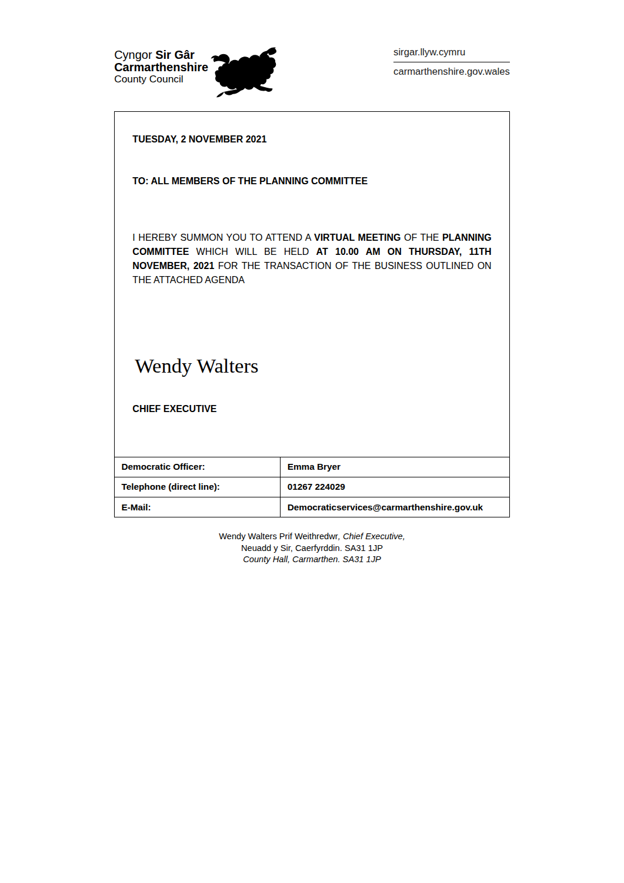Cyngor Sir Gâr
Carmarthenshire
County Council
sirgar.llyw.cymru
carmarthenshire.gov.wales
TUESDAY, 2 NOVEMBER 2021
TO: ALL MEMBERS OF THE PLANNING COMMITTEE
I HEREBY SUMMON YOU TO ATTEND A VIRTUAL MEETING OF THE PLANNING COMMITTEE WHICH WILL BE HELD AT 10.00 AM ON THURSDAY, 11TH NOVEMBER, 2021 FOR THE TRANSACTION OF THE BUSINESS OUTLINED ON THE ATTACHED AGENDA
Wendy Walters
CHIEF EXECUTIVE
| Democratic Officer: | Emma Bryer |
| Telephone (direct line): | 01267 224029 |
| E-Mail: | Democraticservices@carmarthenshire.gov.uk |
Wendy Walters Prif Weithredwr, Chief Executive,
Neuadd y Sir, Caerfyrddin. SA31 1JP
County Hall, Carmarthen. SA31 1JP